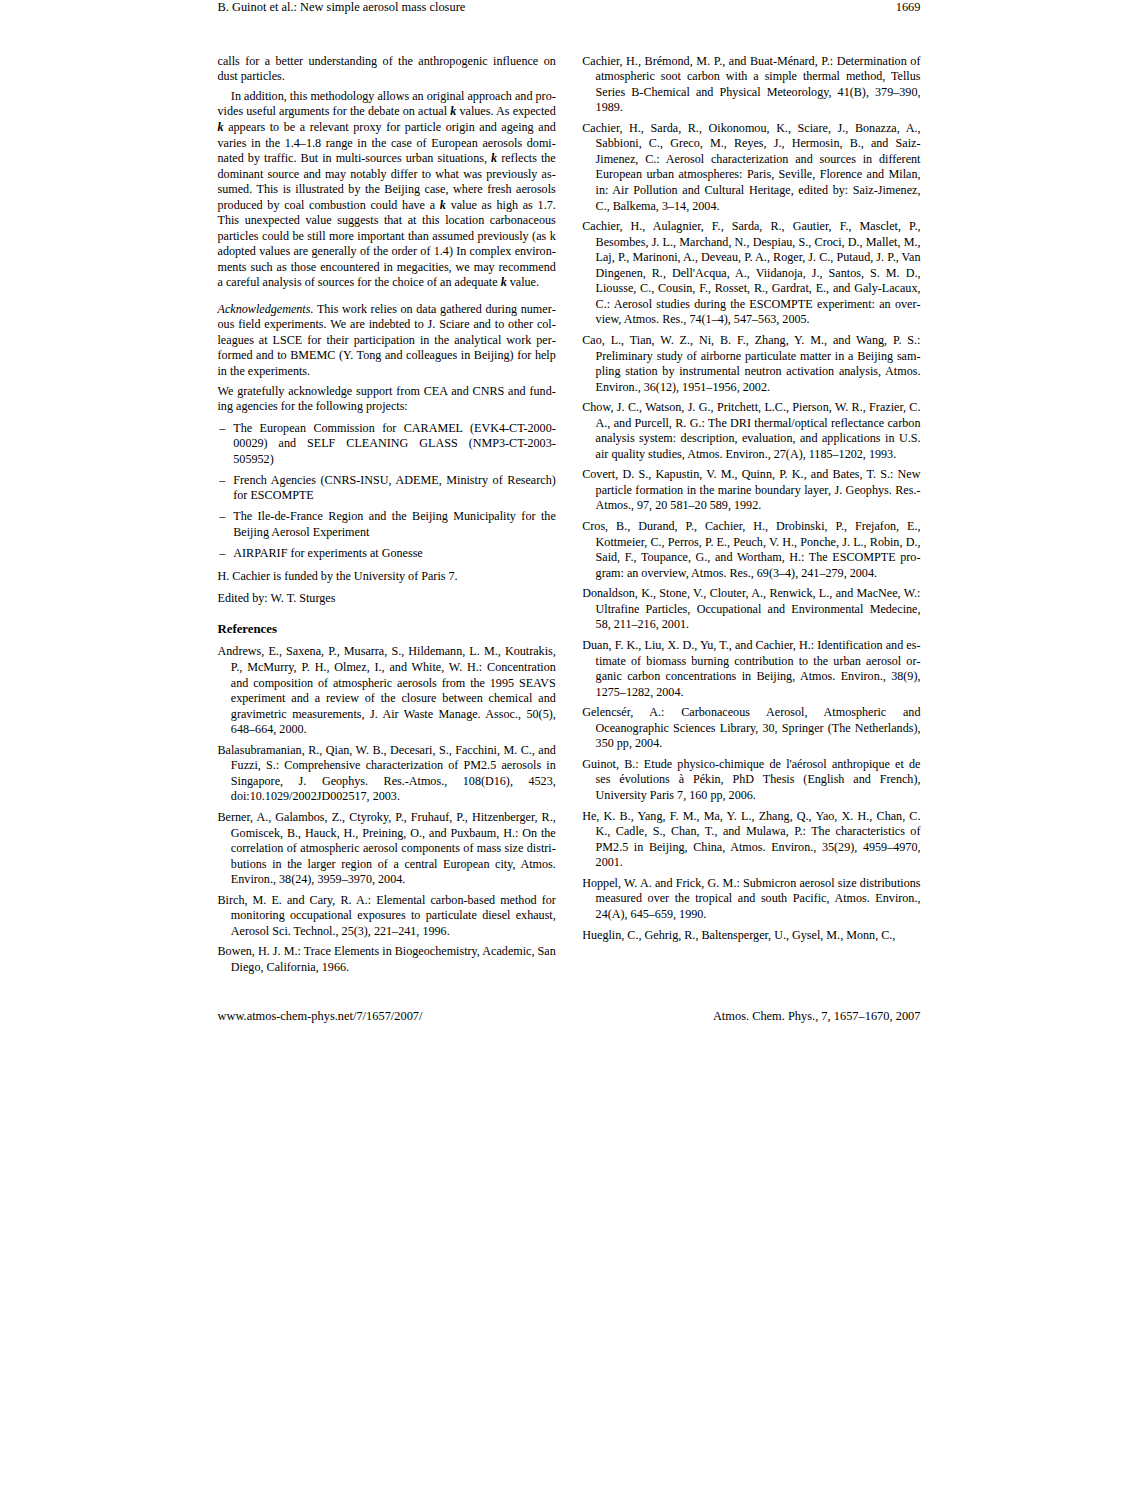B. Guinot et al.: New simple aerosol mass closure
1669
calls for a better understanding of the anthropogenic influence on dust particles.
In addition, this methodology allows an original approach and provides useful arguments for the debate on actual k values. As expected k appears to be a relevant proxy for particle origin and ageing and varies in the 1.4–1.8 range in the case of European aerosols dominated by traffic. But in multi-sources urban situations, k reflects the dominant source and may notably differ to what was previously assumed. This is illustrated by the Beijing case, where fresh aerosols produced by coal combustion could have a k value as high as 1.7. This unexpected value suggests that at this location carbonaceous particles could be still more important than assumed previously (as k adopted values are generally of the order of 1.4) In complex environments such as those encountered in megacities, we may recommend a careful analysis of sources for the choice of an adequate k value.
Acknowledgements. This work relies on data gathered during numerous field experiments. We are indebted to J. Sciare and to other colleagues at LSCE for their participation in the analytical work performed and to BMEMC (Y. Tong and colleagues in Beijing) for help in the experiments.
We gratefully acknowledge support from CEA and CNRS and funding agencies for the following projects:
The European Commission for CARAMEL (EVK4-CT-2000-00029) and SELF CLEANING GLASS (NMP3-CT-2003-505952)
French Agencies (CNRS-INSU, ADEME, Ministry of Research) for ESCOMPTE
The Ile-de-France Region and the Beijing Municipality for the Beijing Aerosol Experiment
AIRPARIF for experiments at Gonesse
H. Cachier is funded by the University of Paris 7.
Edited by: W. T. Sturges
References
Andrews, E., Saxena, P., Musarra, S., Hildemann, L. M., Koutrakis, P., McMurry, P. H., Olmez, I., and White, W. H.: Concentration and composition of atmospheric aerosols from the 1995 SEAVS experiment and a review of the closure between chemical and gravimetric measurements, J. Air Waste Manage. Assoc., 50(5), 648–664, 2000.
Balasubramanian, R., Qian, W. B., Decesari, S., Facchini, M. C., and Fuzzi, S.: Comprehensive characterization of PM2.5 aerosols in Singapore, J. Geophys. Res.-Atmos., 108(D16), 4523, doi:10.1029/2002JD002517, 2003.
Berner, A., Galambos, Z., Ctyroky, P., Fruhauf, P., Hitzenberger, R., Gomiscek, B., Hauck, H., Preining, O., and Puxbaum, H.: On the correlation of atmospheric aerosol components of mass size distributions in the larger region of a central European city, Atmos. Environ., 38(24), 3959–3970, 2004.
Birch, M. E. and Cary, R. A.: Elemental carbon-based method for monitoring occupational exposures to particulate diesel exhaust, Aerosol Sci. Technol., 25(3), 221–241, 1996.
Bowen, H. J. M.: Trace Elements in Biogeochemistry, Academic, San Diego, California, 1966.
Cachier, H., Brémond, M. P., and Buat-Ménard, P.: Determination of atmospheric soot carbon with a simple thermal method, Tellus Series B-Chemical and Physical Meteorology, 41(B), 379–390, 1989.
Cachier, H., Sarda, R., Oikonomou, K., Sciare, J., Bonazza, A., Sabbioni, C., Greco, M., Reyes, J., Hermosin, B., and Saiz-Jimenez, C.: Aerosol characterization and sources in different European urban atmospheres: Paris, Seville, Florence and Milan, in: Air Pollution and Cultural Heritage, edited by: Saiz-Jimenez, C., Balkema, 3–14, 2004.
Cachier, H., Aulagnier, F., Sarda, R., Gautier, F., Masclet, P., Besombes, J. L., Marchand, N., Despiau, S., Croci, D., Mallet, M., Laj, P., Marinoni, A., Deveau, P. A., Roger, J. C., Putaud, J. P., Van Dingenen, R., Dell'Acqua, A., Viidanoja, J., Santos, S. M. D., Liousse, C., Cousin, F., Rosset, R., Gardrat, E., and Galy-Lacaux, C.: Aerosol studies during the ESCOMPTE experiment: an overview, Atmos. Res., 74(1–4), 547–563, 2005.
Cao, L., Tian, W. Z., Ni, B. F., Zhang, Y. M., and Wang, P. S.: Preliminary study of airborne particulate matter in a Beijing sampling station by instrumental neutron activation analysis, Atmos. Environ., 36(12), 1951–1956, 2002.
Chow, J. C., Watson, J. G., Pritchett, L.C., Pierson, W. R., Frazier, C. A., and Purcell, R. G.: The DRI thermal/optical reflectance carbon analysis system: description, evaluation, and applications in U.S. air quality studies, Atmos. Environ., 27(A), 1185–1202, 1993.
Covert, D. S., Kapustin, V. M., Quinn, P. K., and Bates, T. S.: New particle formation in the marine boundary layer, J. Geophys. Res.-Atmos., 97, 20 581–20 589, 1992.
Cros, B., Durand, P., Cachier, H., Drobinski, P., Frejafon, E., Kottmeier, C., Perros, P. E., Peuch, V. H., Ponche, J. L., Robin, D., Said, F., Toupance, G., and Wortham, H.: The ESCOMPTE program: an overview, Atmos. Res., 69(3–4), 241–279, 2004.
Donaldson, K., Stone, V., Clouter, A., Renwick, L., and MacNee, W.: Ultrafine Particles, Occupational and Environmental Medecine, 58, 211–216, 2001.
Duan, F. K., Liu, X. D., Yu, T., and Cachier, H.: Identification and estimate of biomass burning contribution to the urban aerosol organic carbon concentrations in Beijing, Atmos. Environ., 38(9), 1275–1282, 2004.
Gelencsér, A.: Carbonaceous Aerosol, Atmospheric and Oceanographic Sciences Library, 30, Springer (The Netherlands), 350 pp, 2004.
Guinot, B.: Etude physico-chimique de l'aérosol anthropique et de ses évolutions à Pékin, PhD Thesis (English and French), University Paris 7, 160 pp, 2006.
He, K. B., Yang, F. M., Ma, Y. L., Zhang, Q., Yao, X. H., Chan, C. K., Cadle, S., Chan, T., and Mulawa, P.: The characteristics of PM2.5 in Beijing, China, Atmos. Environ., 35(29), 4959–4970, 2001.
Hoppel, W. A. and Frick, G. M.: Submicron aerosol size distributions measured over the tropical and south Pacific, Atmos. Environ., 24(A), 645–659, 1990.
Hueglin, C., Gehrig, R., Baltensperger, U., Gysel, M., Monn, C.,
www.atmos-chem-phys.net/7/1657/2007/
Atmos. Chem. Phys., 7, 1657–1670, 2007